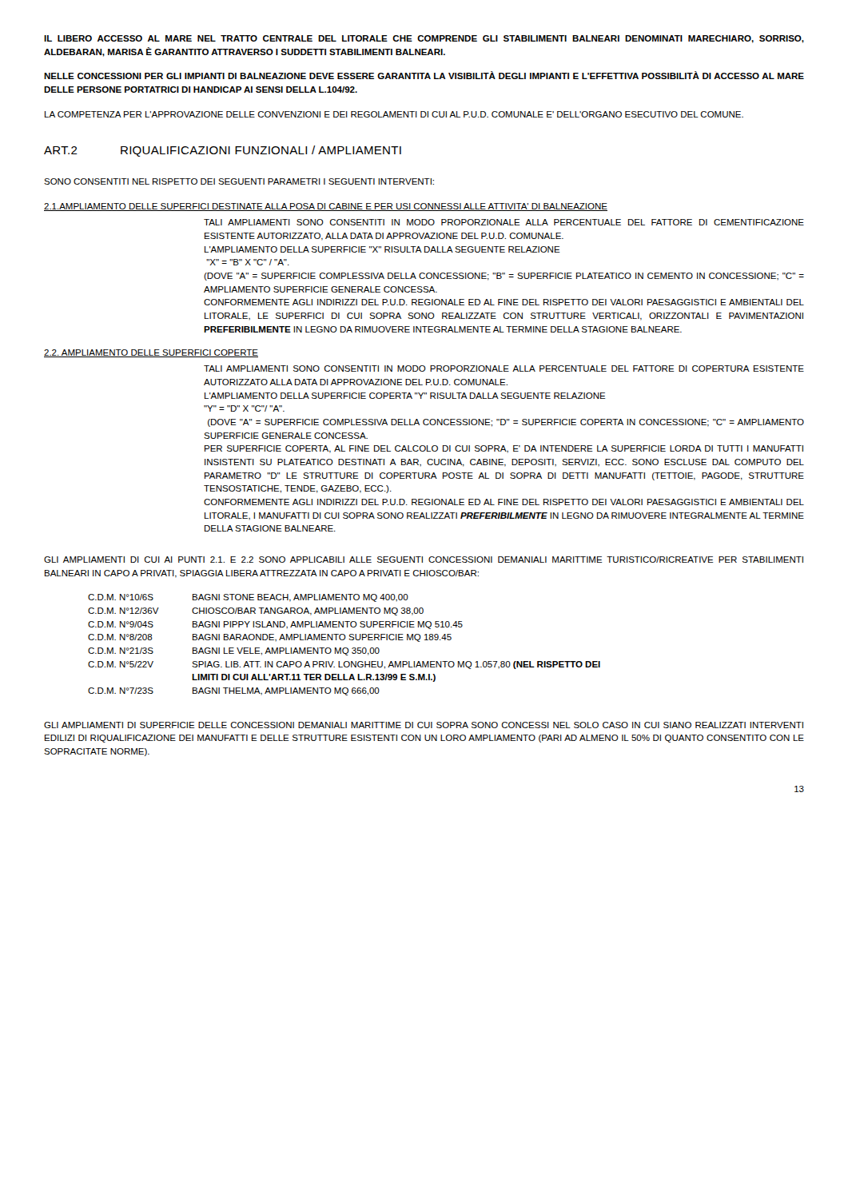IL LIBERO ACCESSO AL MARE NEL TRATTO CENTRALE DEL LITORALE CHE COMPRENDE GLI STABILIMENTI BALNEARI DENOMINATI MARECHIARO, SORRISO, ALDEBARAN, MARISA È GARANTITO ATTRAVERSO I SUDDETTI STABILIMENTI BALNEARI.
NELLE CONCESSIONI PER GLI IMPIANTI DI BALNEAZIONE DEVE ESSERE GARANTITA LA VISIBILITÀ DEGLI IMPIANTI E L'EFFETTIVA POSSIBILITÀ DI ACCESSO AL MARE DELLE PERSONE PORTATRICI DI HANDICAP AI SENSI DELLA L.104/92.
LA COMPETENZA PER L'APPROVAZIONE DELLE CONVENZIONI E DEI REGOLAMENTI DI CUI AL P.U.D. COMUNALE E' DELL'ORGANO ESECUTIVO DEL COMUNE.
ART.2 RIQUALIFICAZIONI FUNZIONALI / AMPLIAMENTI
SONO CONSENTITI NEL RISPETTO DEI SEGUENTI PARAMETRI I SEGUENTI INTERVENTI:
2.1.AMPLIAMENTO DELLE SUPERFICI DESTINATE ALLA POSA DI CABINE E PER USI CONNESSI ALLE ATTIVITA' DI BALNEAZIONE
TALI AMPLIAMENTI SONO CONSENTITI IN MODO PROPORZIONALE ALLA PERCENTUALE DEL FATTORE DI CEMENTIFICAZIONE ESISTENTE AUTORIZZATO, ALLA DATA DI APPROVAZIONE DEL P.U.D. COMUNALE.
L'AMPLIAMENTO DELLA SUPERFICIE "X" RISULTA DALLA SEGUENTE RELAZIONE
"X" = "B" X "C" / "A".
(DOVE "A" = SUPERFICIE COMPLESSIVA DELLA CONCESSIONE; "B" = SUPERFICIE PLATEATICO IN CEMENTO IN CONCESSIONE; "C" = AMPLIAMENTO SUPERFICIE GENERALE CONCESSA.
CONFORMEMENTE AGLI INDIRIZZI DEL P.U.D. REGIONALE ED AL FINE DEL RISPETTO DEI VALORI PAESAGGISTICI E AMBIENTALI DEL LITORALE, LE SUPERFICI DI CUI SOPRA SONO REALIZZATE CON STRUTTURE VERTICALI, ORIZZONTALI E PAVIMENTAZIONI PREFERIBILMENTE IN LEGNO DA RIMUOVERE INTEGRALMENTE AL TERMINE DELLA STAGIONE BALNEARE.
2.2. AMPLIAMENTO DELLE SUPERFICI COPERTE
TALI AMPLIAMENTI SONO CONSENTITI IN MODO PROPORZIONALE ALLA PERCENTUALE DEL FATTORE DI COPERTURA ESISTENTE AUTORIZZATO ALLA DATA DI APPROVAZIONE DEL P.U.D. COMUNALE.
L'AMPLIAMENTO DELLA SUPERFICIE COPERTA "Y" RISULTA DALLA SEGUENTE RELAZIONE
"Y" = "D" X "C"/ "A".
(DOVE "A" = SUPERFICIE COMPLESSIVA DELLA CONCESSIONE; "D" = SUPERFICIE COPERTA IN CONCESSIONE; "C" = AMPLIAMENTO SUPERFICIE GENERALE CONCESSA.
PER SUPERFICIE COPERTA, AL FINE DEL CALCOLO DI CUI SOPRA, E' DA INTENDERE LA SUPERFICIE LORDA DI TUTTI I MANUFATTI INSISTENTI SU PLATEATICO DESTINATI A BAR, CUCINA, CABINE, DEPOSITI, SERVIZI, ECC. SONO ESCLUSE DAL COMPUTO DEL PARAMETRO "D" LE STRUTTURE DI COPERTURA POSTE AL DI SOPRA DI DETTI MANUFATTI (TETTOIE, PAGODE, STRUTTURE TENSOSTATICHE, TENDE, GAZEBO, ECC.).
CONFORMEMENTE AGLI INDIRIZZI DEL P.U.D. REGIONALE ED AL FINE DEL RISPETTO DEI VALORI PAESAGGISTICI E AMBIENTALI DEL LITORALE, I MANUFATTI DI CUI SOPRA SONO REALIZZATI PREFERIBILMENTE IN LEGNO DA RIMUOVERE INTEGRALMENTE AL TERMINE DELLA STAGIONE BALNEARE.
GLI AMPLIAMENTI DI CUI AI PUNTI 2.1. E 2.2 SONO APPLICABILI ALLE SEGUENTI CONCESSIONI DEMANIALI MARITTIME TURISTICO/RICREATIVE PER STABILIMENTI BALNEARI IN CAPO A PRIVATI, SPIAGGIA LIBERA ATTREZZATA IN CAPO A PRIVATI E CHIOSCO/BAR:
C.D.M. N°10/6S BAGNI STONE BEACH, AMPLIAMENTO MQ 400,00
C.D.M. N°12/36V CHIOSCO/BAR TANGAROA, AMPLIAMENTO MQ 38,00
C.D.M. N°9/04S BAGNI PIPPY ISLAND, AMPLIAMENTO SUPERFICIE MQ 510.45
C.D.M. N°8/208 BAGNI BARAONDE, AMPLIAMENTO SUPERFICIE MQ 189.45
C.D.M. N°21/3S BAGNI LE VELE, AMPLIAMENTO MQ 350,00
C.D.M. N°5/22V SPIAG. LIB. ATT. IN CAPO A PRIV. LONGHEU, AMPLIAMENTO MQ 1.057,80 (NEL RISPETTO DEI LIMITI DI CUI ALL'ART.11 TER DELLA L.R.13/99 E S.M.I.)
C.D.M. N°7/23S BAGNI THELMA, AMPLIAMENTO MQ 666,00
GLI AMPLIAMENTI DI SUPERFICIE DELLE CONCESSIONI DEMANIALI MARITTIME DI CUI SOPRA SONO CONCESSI NEL SOLO CASO IN CUI SIANO REALIZZATI INTERVENTI EDILIZI DI RIQUALIFICAZIONE DEI MANUFATTI E DELLE STRUTTURE ESISTENTI CON UN LORO AMPLIAMENTO (PARI AD ALMENO IL 50% DI QUANTO CONSENTITO CON LE SOPRACITATE NORME).
13